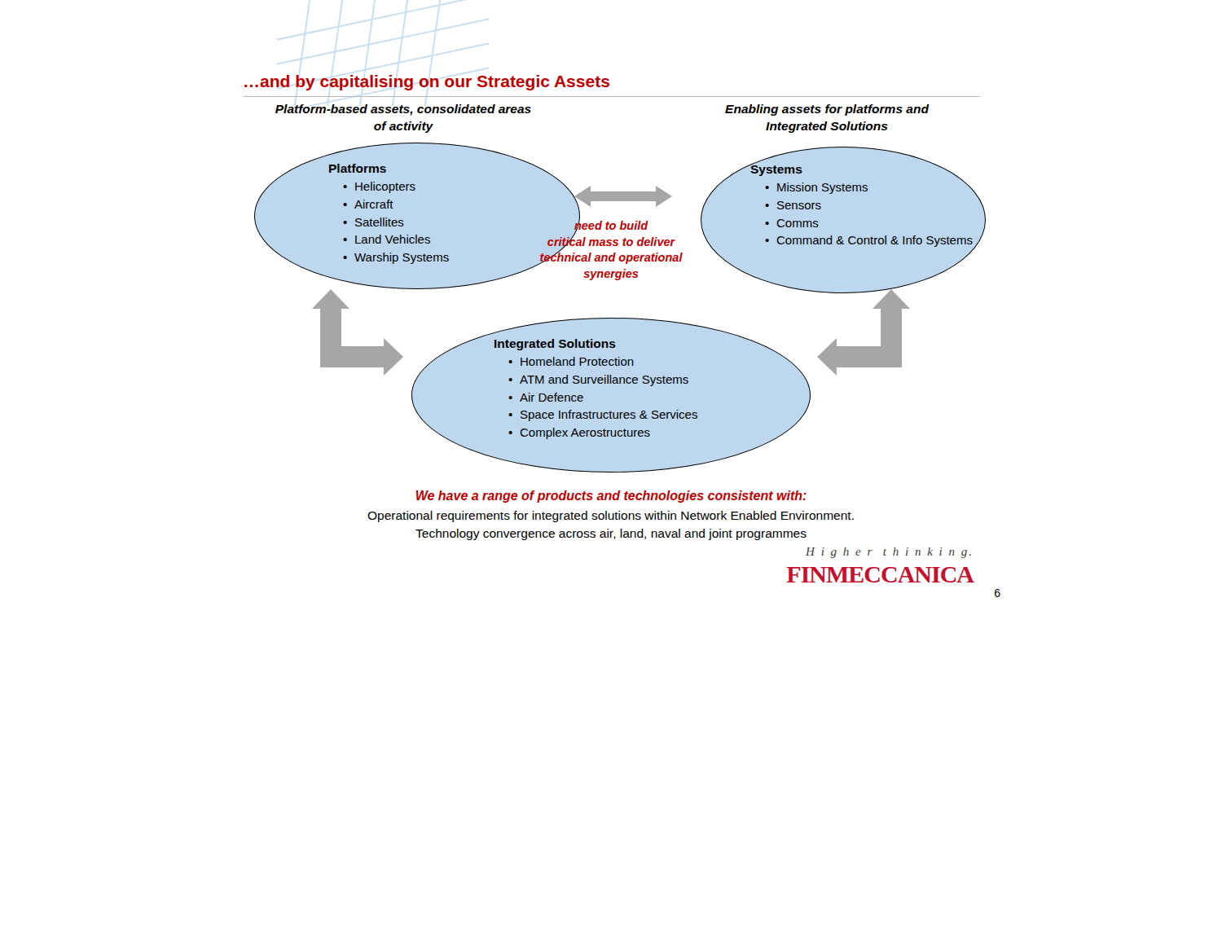…and by capitalising on our Strategic Assets
Platform-based assets, consolidated areas
of activity
Enabling assets for platforms and
Integrated Solutions
Platforms
Helicopters
Aircraft
Satellites
Land Vehicles
Warship Systems
Systems
Mission Systems
Sensors
Comms
Command & Control & Info Systems
need to build
critical mass to deliver
technical and operational
synergies
Integrated Solutions
Homeland Protection
ATM and Surveillance Systems
Air Defence
Space Infrastructures & Services
Complex Aerostructures
We have a range of products and technologies consistent with:
Operational requirements for integrated solutions within Network Enabled Environment.
Technology convergence across air, land, naval and joint programmes
H i g h e r t h i n k i n g.
FINMECCANICA
6